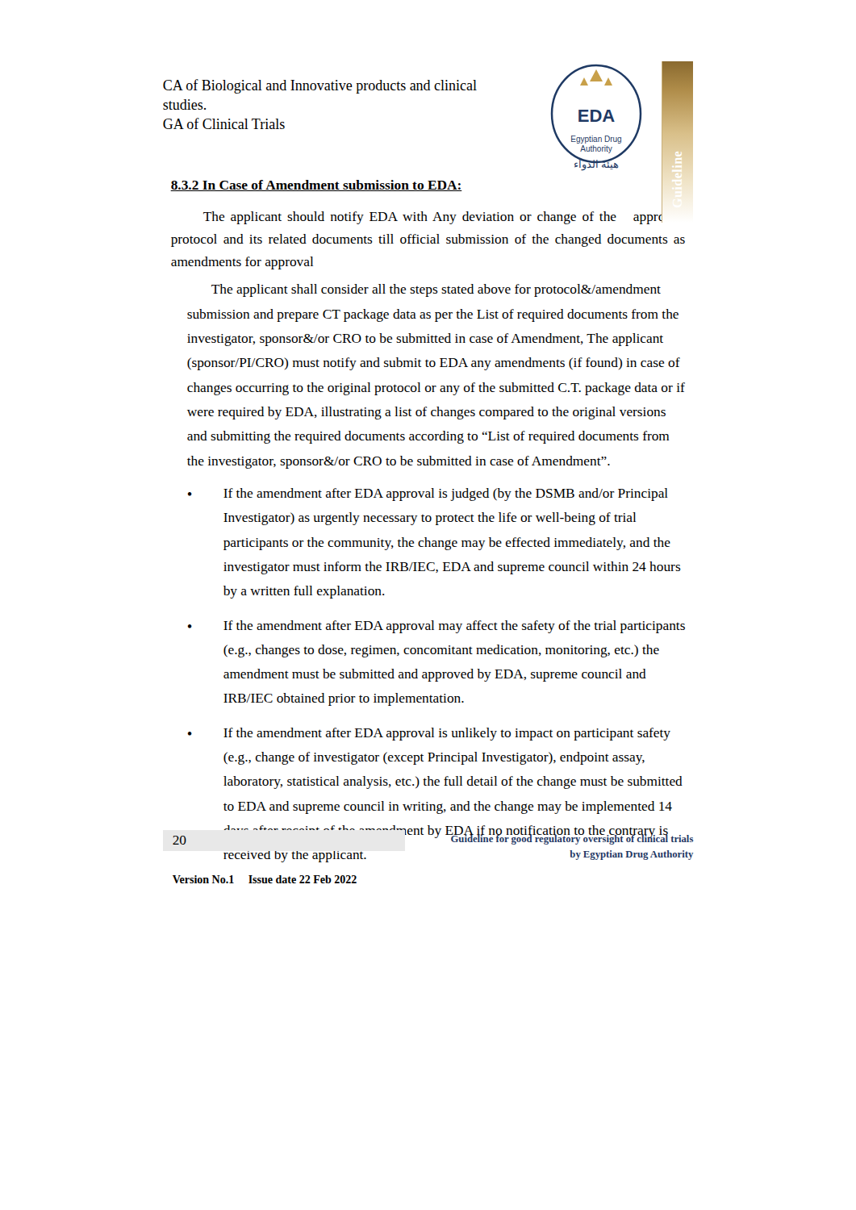CA of Biological and Innovative products and clinical studies.
GA of Clinical Trials
Guideline
8.3.2 In Case of Amendment submission to EDA:
The applicant should notify EDA with Any deviation or change of the approved protocol and its related documents till official submission of the changed documents as amendments for approval
The applicant shall consider all the steps stated above for protocol&/amendment submission and prepare CT package data as per the List of required documents from the investigator, sponsor&/or CRO to be submitted in case of Amendment, The applicant (sponsor/PI/CRO) must notify and submit to EDA any amendments (if found) in case of changes occurring to the original protocol or any of the submitted C.T. package data or if were required by EDA, illustrating a list of changes compared to the original versions and submitting the required documents according to “List of required documents from the investigator, sponsor&/or CRO to be submitted in case of Amendment”.
If the amendment after EDA approval is judged (by the DSMB and/or Principal Investigator) as urgently necessary to protect the life or well-being of trial participants or the community, the change may be effected immediately, and the investigator must inform the IRB/IEC, EDA and supreme council within 24 hours by a written full explanation.
If the amendment after EDA approval may affect the safety of the trial participants (e.g., changes to dose, regimen, concomitant medication, monitoring, etc.) the amendment must be submitted and approved by EDA, supreme council and IRB/IEC obtained prior to implementation.
If the amendment after EDA approval is unlikely to impact on participant safety (e.g., change of investigator (except Principal Investigator), endpoint assay, laboratory, statistical analysis, etc.) the full detail of the change must be submitted to EDA and supreme council in writing, and the change may be implemented 14 days after receipt of the amendment by EDA if no notification to the contrary is received by the applicant.
20
Guideline for good regulatory oversight of clinical trials
by Egyptian Drug Authority
Version No.1 Issue date 22 Feb 2022